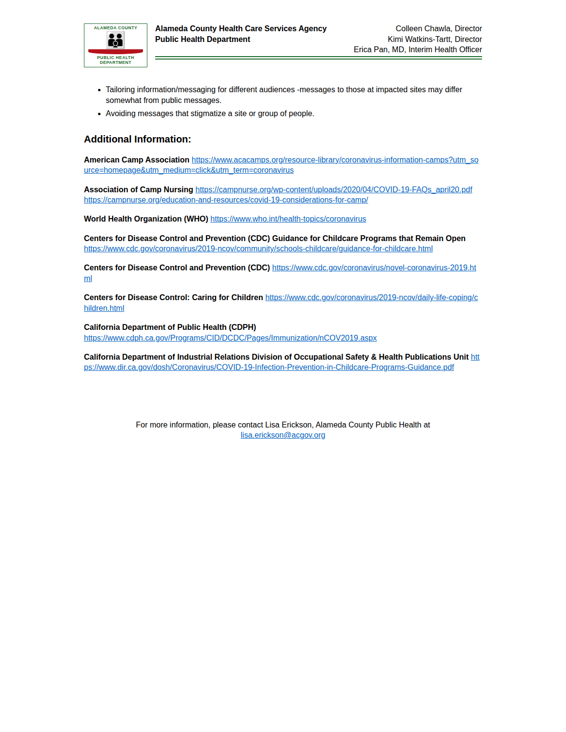ALAMEDA COUNTY 👪 PUBLIC HEALTH DEPARTMENT
| Alameda County Health Care Services Agency | Colleen Chawla, Director |
| Public Health Department | Kimi Watkins-Tartt, Director |
| | Erica Pan, MD, Interim Health Officer |
Tailoring information/messaging for different audiences -messages to those at impacted sites may differ somewhat from public messages.
Avoiding messages that stigmatize a site or group of people.
Additional Information:
American Camp Association https://www.acacamps.org/resource-library/coronavirus-information-camps?utm_source=homepage&utm_medium=click&utm_term=coronavirus
Association of Camp Nursing https://campnurse.org/wp-content/uploads/2020/04/COVID-19-FAQs_april20.pdf
https://campnurse.org/education-and-resources/covid-19-considerations-for-camp/
World Health Organization (WHO) https://www.who.int/health-topics/coronavirus
Centers for Disease Control and Prevention (CDC) Guidance for Childcare Programs that Remain Open
https://www.cdc.gov/coronavirus/2019-ncov/community/schools-childcare/guidance-for-childcare.html
Centers for Disease Control and Prevention (CDC) https://www.cdc.gov/coronavirus/novel-coronavirus-2019.html
Centers for Disease Control: Caring for Children https://www.cdc.gov/coronavirus/2019-ncov/daily-life-coping/children.html
California Department of Public Health (CDPH)
https://www.cdph.ca.gov/Programs/CID/DCDC/Pages/Immunization/nCOV2019.aspx
California Department of Industrial Relations Division of Occupational Safety & Health Publications Unit https://www.dir.ca.gov/dosh/Coronavirus/COVID-19-Infection-Prevention-in-Childcare-Programs-Guidance.pdf
For more information, please contact Lisa Erickson, Alameda County Public Health at
lisa.erickson@acgov.org